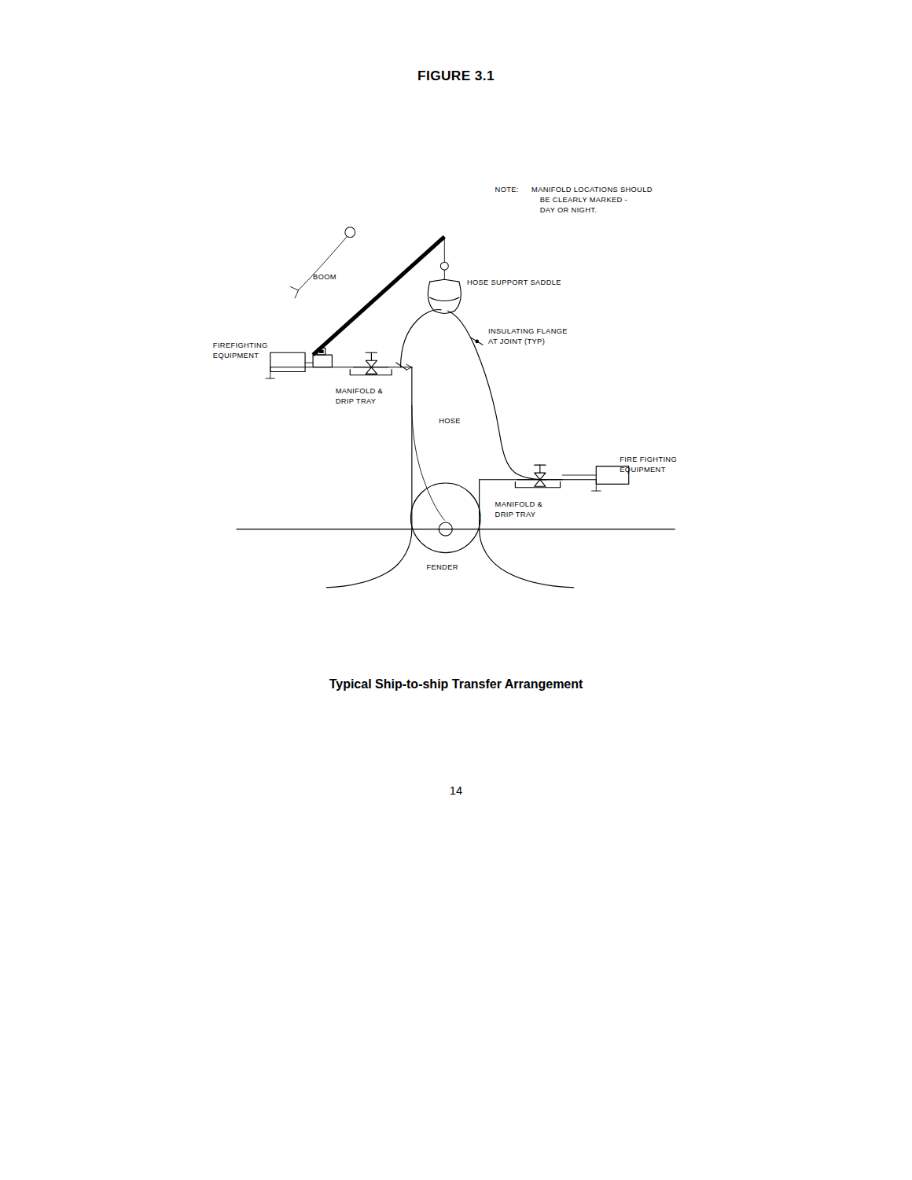FIGURE 3.1
NOTE: MANIFOLD LOCATIONS SHOULD BE CLEARLY MARKED - DAY OR NIGHT. BOOM HOSE SUPPORT SADDLE INSULATING FLANGE AT JOINT (TYP) FIREFIGHTING EQUIPMENT MANIFOLD & DRIP TRAY HOSE FIRE FIGHTING EQUIPMENT MANIFOLD & DRIP TRAY FENDER
Typical Ship-to-ship Transfer Arrangement
14